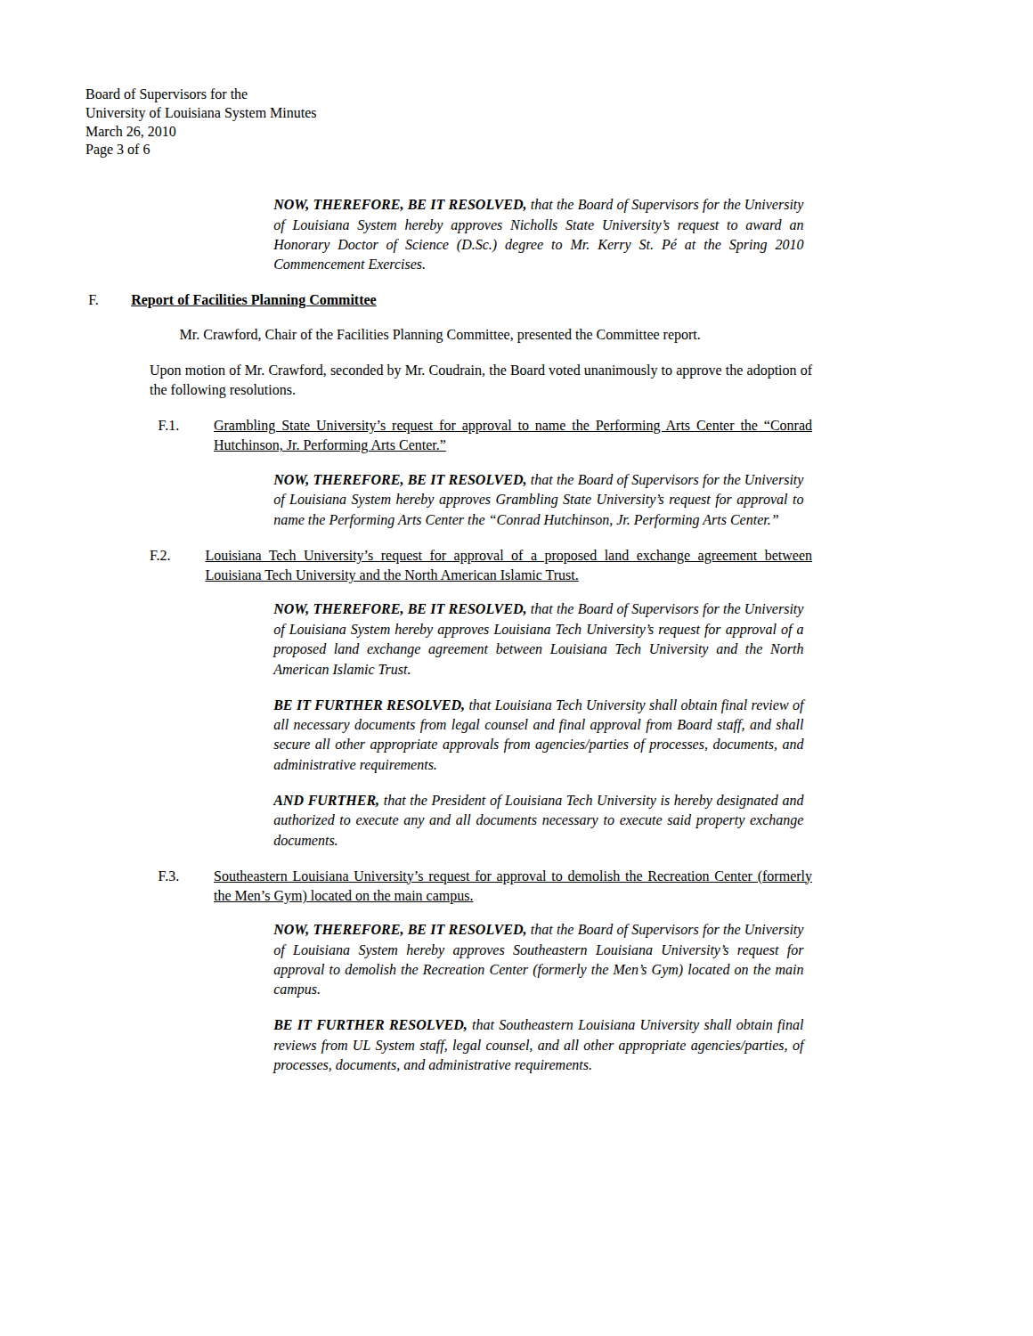Board of Supervisors for the
University of Louisiana System Minutes
March 26, 2010
Page 3 of 6
NOW, THEREFORE, BE IT RESOLVED, that the Board of Supervisors for the University of Louisiana System hereby approves Nicholls State University’s request to award an Honorary Doctor of Science (D.Sc.) degree to Mr. Kerry St. Pé at the Spring 2010 Commencement Exercises.
F. Report of Facilities Planning Committee
Mr. Crawford, Chair of the Facilities Planning Committee, presented the Committee report.
Upon motion of Mr. Crawford, seconded by Mr. Coudrain, the Board voted unanimously to approve the adoption of the following resolutions.
F.1. Grambling State University’s request for approval to name the Performing Arts Center the “Conrad Hutchinson, Jr. Performing Arts Center.”
NOW, THEREFORE, BE IT RESOLVED, that the Board of Supervisors for the University of Louisiana System hereby approves Grambling State University’s request for approval to name the Performing Arts Center the “Conrad Hutchinson, Jr. Performing Arts Center.”
F.2. Louisiana Tech University’s request for approval of a proposed land exchange agreement between Louisiana Tech University and the North American Islamic Trust.
NOW, THEREFORE, BE IT RESOLVED, that the Board of Supervisors for the University of Louisiana System hereby approves Louisiana Tech University’s request for approval of a proposed land exchange agreement between Louisiana Tech University and the North American Islamic Trust.
BE IT FURTHER RESOLVED, that Louisiana Tech University shall obtain final review of all necessary documents from legal counsel and final approval from Board staff, and shall secure all other appropriate approvals from agencies/parties of processes, documents, and administrative requirements.
AND FURTHER, that the President of Louisiana Tech University is hereby designated and authorized to execute any and all documents necessary to execute said property exchange documents.
F.3. Southeastern Louisiana University’s request for approval to demolish the Recreation Center (formerly the Men’s Gym) located on the main campus.
NOW, THEREFORE, BE IT RESOLVED, that the Board of Supervisors for the University of Louisiana System hereby approves Southeastern Louisiana University’s request for approval to demolish the Recreation Center (formerly the Men’s Gym) located on the main campus.
BE IT FURTHER RESOLVED, that Southeastern Louisiana University shall obtain final reviews from UL System staff, legal counsel, and all other appropriate agencies/parties, of processes, documents, and administrative requirements.